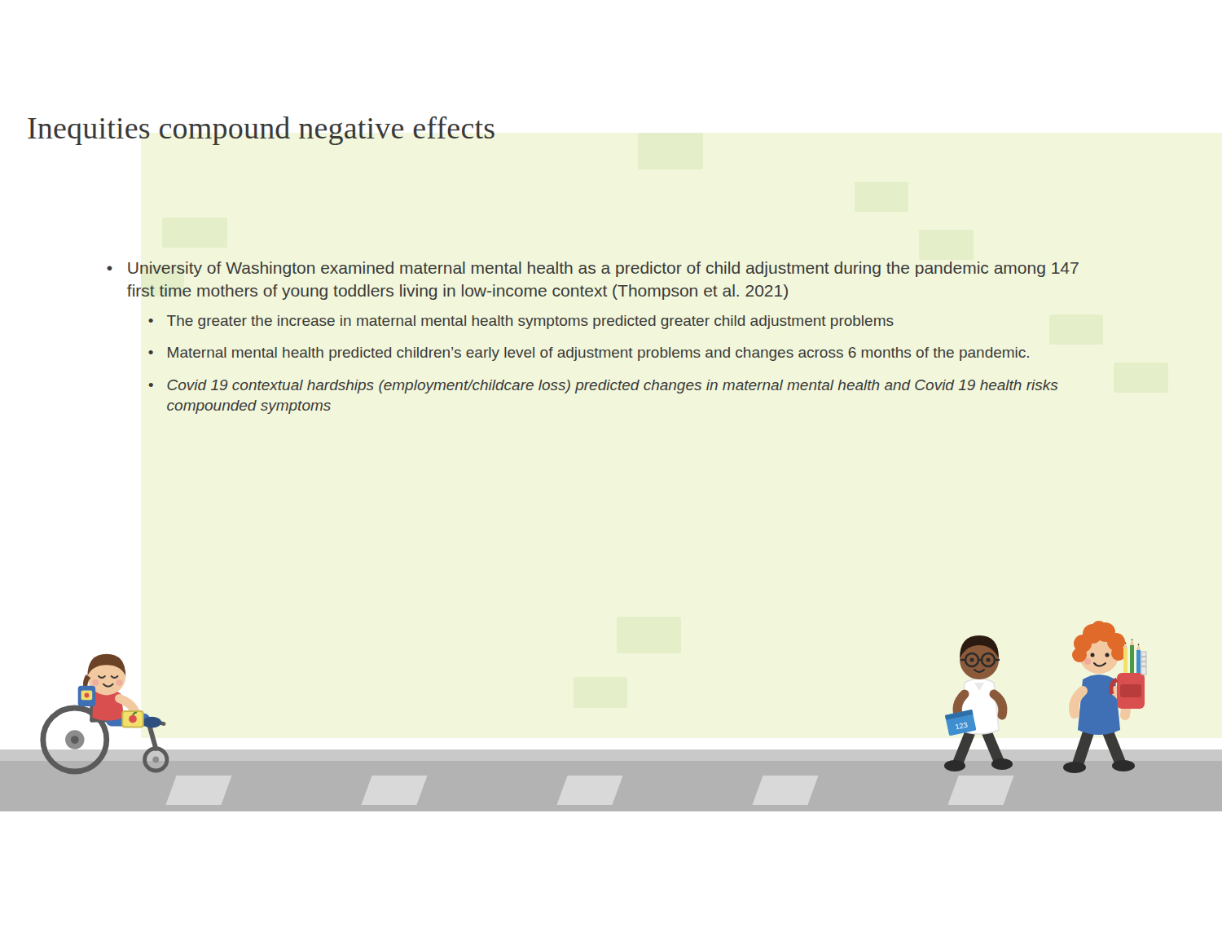Inequities compound negative effects
University of Washington examined maternal mental health as a predictor of child adjustment during the pandemic among 147 first time mothers of young toddlers living in low-income context (Thompson et al. 2021)
The greater the increase in maternal mental health symptoms predicted greater child adjustment problems
Maternal mental health predicted children’s early level of adjustment problems and changes across 6 months of the pandemic.
Covid 19 contextual hardships (employment/childcare loss) predicted changes in maternal mental health and Covid 19 health risks compounded symptoms
123